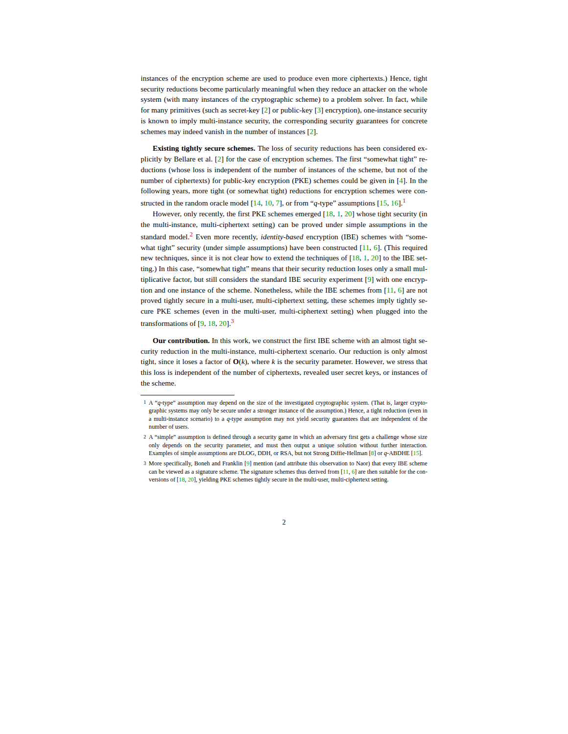instances of the encryption scheme are used to produce even more ciphertexts.) Hence, tight security reductions become particularly meaningful when they reduce an attacker on the whole system (with many instances of the cryptographic scheme) to a problem solver. In fact, while for many primitives (such as secret-key [2] or public-key [3] encryption), one-instance security is known to imply multi-instance security, the corresponding security guarantees for concrete schemes may indeed vanish in the number of instances [2].
Existing tightly secure schemes. The loss of security reductions has been considered explicitly by Bellare et al. [2] for the case of encryption schemes. The first “somewhat tight” reductions (whose loss is independent of the number of instances of the scheme, but not of the number of ciphertexts) for public-key encryption (PKE) schemes could be given in [4]. In the following years, more tight (or somewhat tight) reductions for encryption schemes were constructed in the random oracle model [14, 10, 7], or from “q-type” assumptions [15, 16].1
However, only recently, the first PKE schemes emerged [18, 1, 20] whose tight security (in the multi-instance, multi-ciphertext setting) can be proved under simple assumptions in the standard model.2 Even more recently, identity-based encryption (IBE) schemes with “somewhat tight” security (under simple assumptions) have been constructed [11, 6]. (This required new techniques, since it is not clear how to extend the techniques of [18, 1, 20] to the IBE setting.) In this case, “somewhat tight” means that their security reduction loses only a small multiplicative factor, but still considers the standard IBE security experiment [9] with one encryption and one instance of the scheme. Nonetheless, while the IBE schemes from [11, 6] are not proved tightly secure in a multi-user, multi-ciphertext setting, these schemes imply tightly secure PKE schemes (even in the multi-user, multi-ciphertext setting) when plugged into the transformations of [9, 18, 20].3
Our contribution. In this work, we construct the first IBE scheme with an almost tight security reduction in the multi-instance, multi-ciphertext scenario. Our reduction is only almost tight, since it loses a factor of O(k), where k is the security parameter. However, we stress that this loss is independent of the number of ciphertexts, revealed user secret keys, or instances of the scheme.
1
A “q-type” assumption may depend on the size of the investigated cryptographic system. (That is, larger cryptographic systems may only be secure under a stronger instance of the assumption.) Hence, a tight reduction (even in a multi-instance scenario) to a q-type assumption may not yield security guarantees that are independent of the number of users.
2
A “simple” assumption is defined through a security game in which an adversary first gets a challenge whose size only depends on the security parameter, and must then output a unique solution without further interaction. Examples of simple assumptions are DLOG, DDH, or RSA, but not Strong Diffie-Hellman [8] or q-ABDHE [15].
3
More specifically, Boneh and Franklin [9] mention (and attribute this observation to Naor) that every IBE scheme can be viewed as a signature scheme. The signature schemes thus derived from [11, 6] are then suitable for the conversions of [18, 20], yielding PKE schemes tightly secure in the multi-user, multi-ciphertext setting.
2